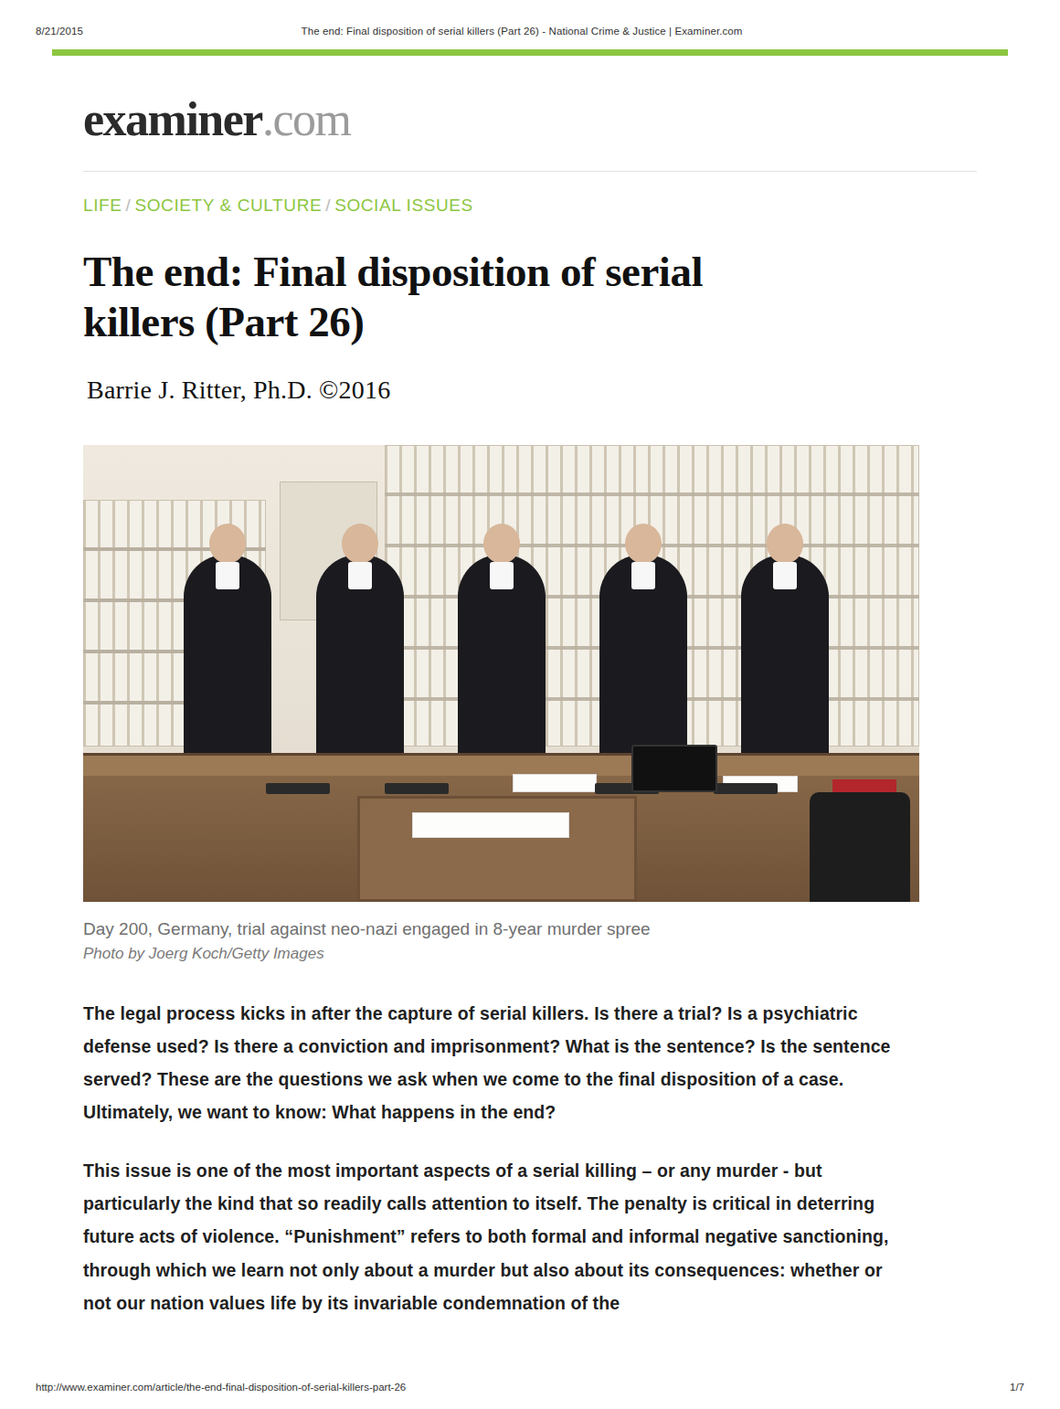8/21/2015 The end: Final disposition of serial killers (Part 26) - National Crime & Justice | Examiner.com
examiner.com
LIFE/SOCIETY & CULTURE/SOCIAL ISSUES
The end: Final disposition of serial killers (Part 26)
Barrie J. Ritter, Ph.D. ©2016
Day 200, Germany, trial against neo-nazi engaged in 8-year murder spree Photo by Joerg Koch/Getty Images
The legal process kicks in after the capture of serial killers. Is there a trial? Is a psychiatric defense used? Is there a conviction and imprisonment? What is the sentence? Is the sentence served? These are the questions we ask when we come to the final disposition of a case. Ultimately, we want to know: What happens in the end?
This issue is one of the most important aspects of a serial killing – or any murder - but particularly the kind that so readily calls attention to itself. The penalty is critical in deterring future acts of violence. “Punishment” refers to both formal and informal negative sanctioning, through which we learn not only about a murder but also about its consequences: whether or not our nation values life by its invariable condemnation of the
http://www.examiner.com/article/the-end-final-disposition-of-serial-killers-part-26 1/7